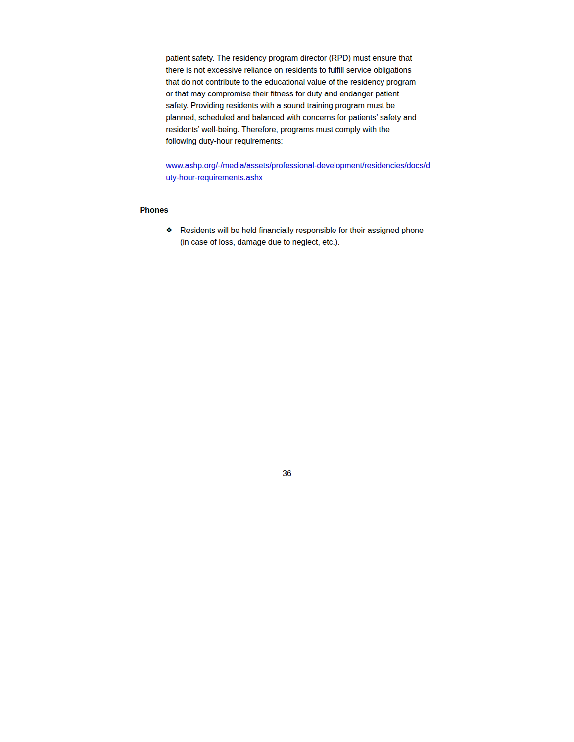patient safety. The residency program director (RPD) must ensure that there is not excessive reliance on residents to fulfill service obligations that do not contribute to the educational value of the residency program or that may compromise their fitness for duty and endanger patient safety. Providing residents with a sound training program must be planned, scheduled and balanced with concerns for patients’ safety and residents’ well-being. Therefore, programs must comply with the following duty-hour requirements:
www.ashp.org/-/media/assets/professional-development/residencies/docs/duty-hour-requirements.ashx
Phones
Residents will be held financially responsible for their assigned phone (in case of loss, damage due to neglect, etc.).
36